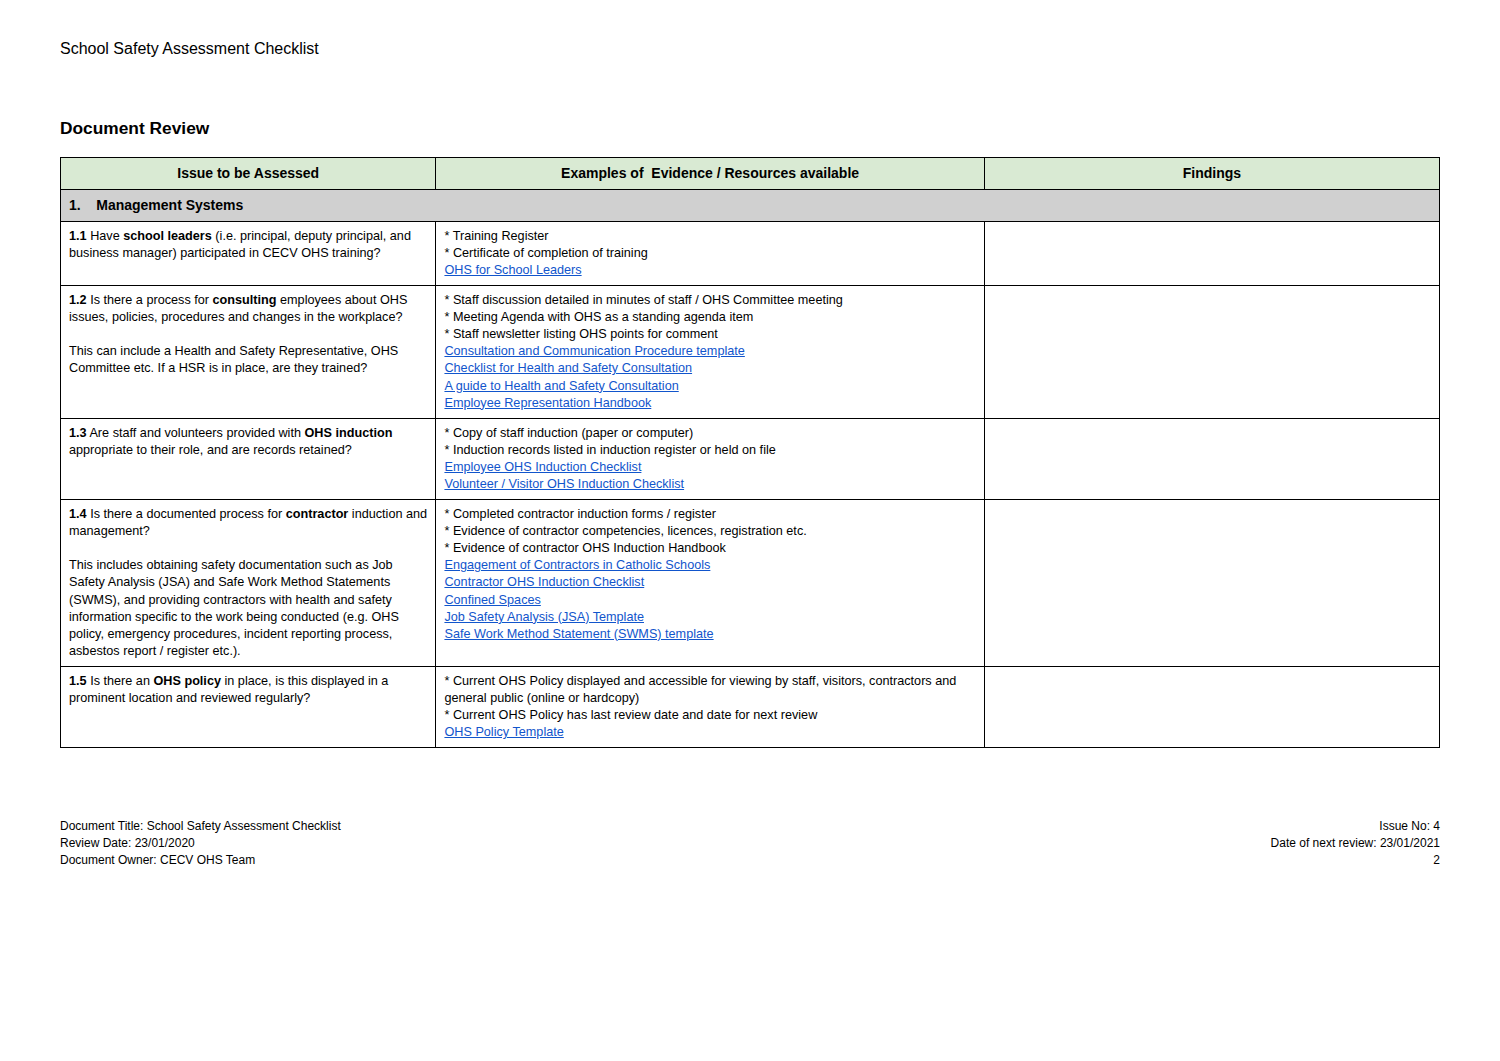School Safety Assessment Checklist
Document Review
| Issue to be Assessed | Examples of Evidence / Resources available | Findings |
| --- | --- | --- |
| 1. Management Systems |
| 1.1 Have school leaders (i.e. principal, deputy principal, and business manager) participated in CECV OHS training? | * Training Register * Certificate of completion of training OHS for School Leaders | |
| 1.2 Is there a process for consulting employees about OHS issues, policies, procedures and changes in the workplace? This can include a Health and Safety Representative, OHS Committee etc. If a HSR is in place, are they trained? | * Staff discussion detailed in minutes of staff / OHS Committee meeting * Meeting Agenda with OHS as a standing agenda item * Staff newsletter listing OHS points for comment Consultation and Communication Procedure template Checklist for Health and Safety Consultation A guide to Health and Safety Consultation Employee Representation Handbook | |
| 1.3 Are staff and volunteers provided with OHS induction appropriate to their role, and are records retained? | * Copy of staff induction (paper or computer) * Induction records listed in induction register or held on file Employee OHS Induction Checklist Volunteer / Visitor OHS Induction Checklist | |
| 1.4 Is there a documented process for contractor induction and management? This includes obtaining safety documentation such as Job Safety Analysis (JSA) and Safe Work Method Statements (SWMS), and providing contractors with health and safety information specific to the work being conducted (e.g. OHS policy, emergency procedures, incident reporting process, asbestos report / register etc.). | * Completed contractor induction forms / register * Evidence of contractor competencies, licences, registration etc. * Evidence of contractor OHS Induction Handbook Engagement of Contractors in Catholic Schools Contractor OHS Induction Checklist Confined Spaces Job Safety Analysis (JSA) Template Safe Work Method Statement (SWMS) template | |
| 1.5 Is there an OHS policy in place, is this displayed in a prominent location and reviewed regularly? | * Current OHS Policy displayed and accessible for viewing by staff, visitors, contractors and general public (online or hardcopy) * Current OHS Policy has last review date and date for next review OHS Policy Template | |
Document Title: School Safety Assessment Checklist
Review Date: 23/01/2020
Document Owner: CECV OHS Team
Issue No: 4
Date of next review: 23/01/2021
2